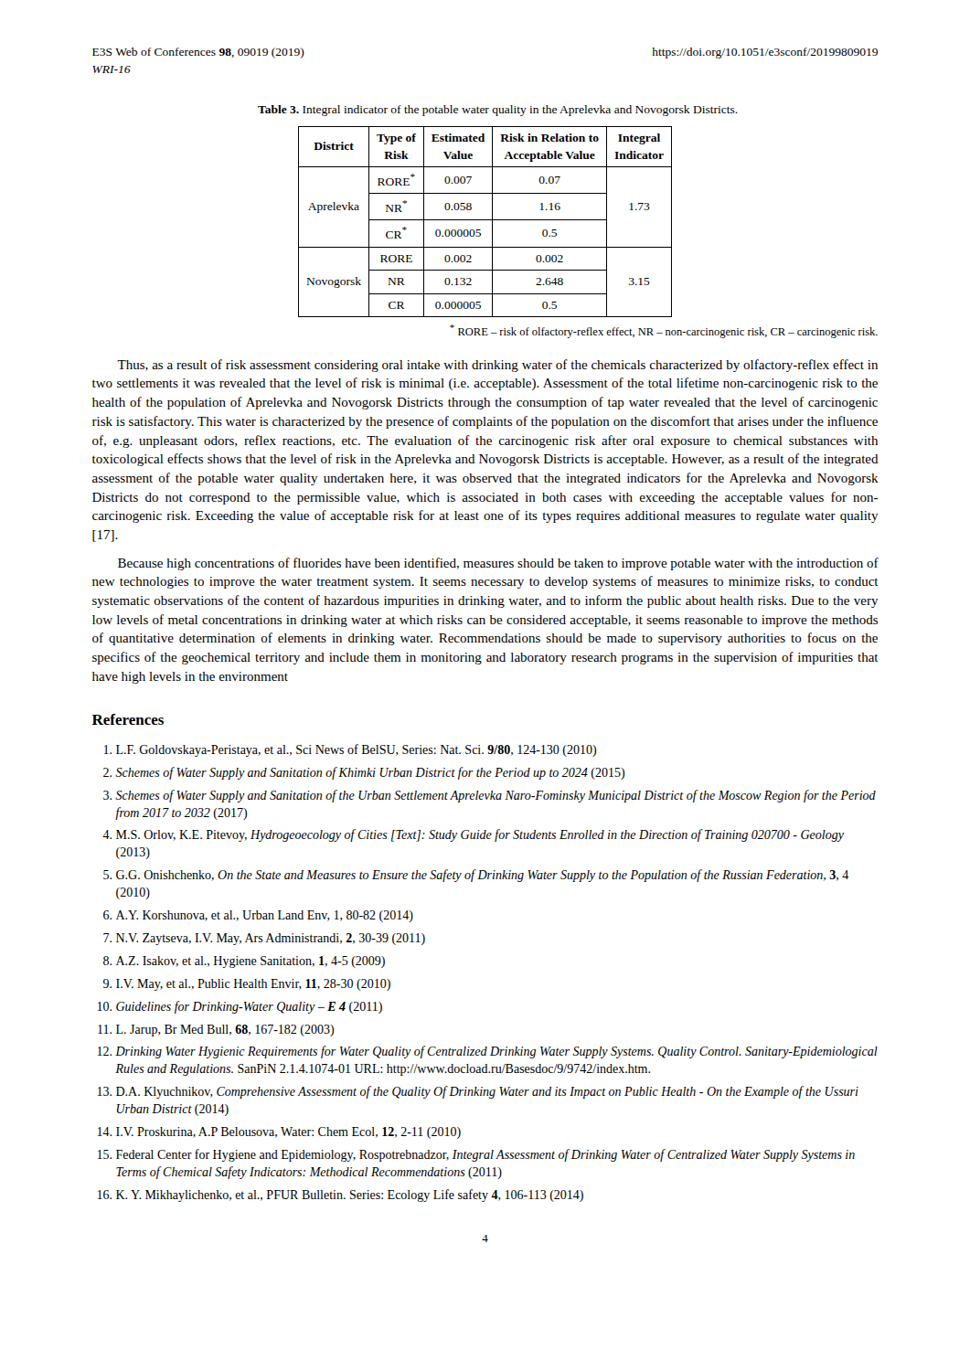E3S Web of Conferences 98, 09019 (2019)
WRI-16
https://doi.org/10.1051/e3sconf/20199809019
Table 3. Integral indicator of the potable water quality in the Aprelevka and Novogorsk Districts.
| District | Type of Risk | Estimated Value | Risk in Relation to Acceptable Value | Integral Indicator |
| --- | --- | --- | --- | --- |
| Aprelevka | RORE * | 0.007 | 0.07 | 1.73 |
| NR * | 0.058 | 1.16 |
| CR * | 0.000005 | 0.5 |
| Novogorsk | RORE | 0.002 | 0.002 | 3.15 |
| NR | 0.132 | 2.648 |
| CR | 0.000005 | 0.5 |
* RORE – risk of olfactory-reflex effect, NR – non-carcinogenic risk, CR – carcinogenic risk.
Thus, as a result of risk assessment considering oral intake with drinking water of the chemicals characterized by olfactory-reflex effect in two settlements it was revealed that the level of risk is minimal (i.e. acceptable). Assessment of the total lifetime non-carcinogenic risk to the health of the population of Aprelevka and Novogorsk Districts through the consumption of tap water revealed that the level of carcinogenic risk is satisfactory. This water is characterized by the presence of complaints of the population on the discomfort that arises under the influence of, e.g. unpleasant odors, reflex reactions, etc. The evaluation of the carcinogenic risk after oral exposure to chemical substances with toxicological effects shows that the level of risk in the Aprelevka and Novogorsk Districts is acceptable. However, as a result of the integrated assessment of the potable water quality undertaken here, it was observed that the integrated indicators for the Aprelevka and Novogorsk Districts do not correspond to the permissible value, which is associated in both cases with exceeding the acceptable values for non-carcinogenic risk. Exceeding the value of acceptable risk for at least one of its types requires additional measures to regulate water quality [17].
Because high concentrations of fluorides have been identified, measures should be taken to improve potable water with the introduction of new technologies to improve the water treatment system. It seems necessary to develop systems of measures to minimize risks, to conduct systematic observations of the content of hazardous impurities in drinking water, and to inform the public about health risks. Due to the very low levels of metal concentrations in drinking water at which risks can be considered acceptable, it seems reasonable to improve the methods of quantitative determination of elements in drinking water. Recommendations should be made to supervisory authorities to focus on the specifics of the geochemical territory and include them in monitoring and laboratory research programs in the supervision of impurities that have high levels in the environment
References
L.F. Goldovskaya-Peristaya, et al., Sci News of BelSU, Series: Nat. Sci. 9/80, 124-130 (2010)
Schemes of Water Supply and Sanitation of Khimki Urban District for the Period up to 2024 (2015)
Schemes of Water Supply and Sanitation of the Urban Settlement Aprelevka Naro-Fominsky Municipal District of the Moscow Region for the Period from 2017 to 2032 (2017)
M.S. Orlov, K.E. Pitevoy, Hydrogeoecology of Cities [Text]: Study Guide for Students Enrolled in the Direction of Training 020700 - Geology (2013)
G.G. Onishchenko, On the State and Measures to Ensure the Safety of Drinking Water Supply to the Population of the Russian Federation, 3, 4 (2010)
A.Y. Korshunova, et al., Urban Land Env, 1, 80-82 (2014)
N.V. Zaytseva, I.V. May, Ars Administrandi, 2, 30-39 (2011)
A.Z. Isakov, et al., Hygiene Sanitation, 1, 4-5 (2009)
I.V. May, et al., Public Health Envir, 11, 28-30 (2010)
Guidelines for Drinking-Water Quality – E 4 (2011)
L. Jarup, Br Med Bull, 68, 167-182 (2003)
Drinking Water Hygienic Requirements for Water Quality of Centralized Drinking Water Supply Systems. Quality Control. Sanitary-Epidemiological Rules and Regulations. SanPiN 2.1.4.1074-01 URL: http://www.docload.ru/Basesdoc/9/9742/index.htm.
D.A. Klyuchnikov, Comprehensive Assessment of the Quality Of Drinking Water and its Impact on Public Health - On the Example of the Ussuri Urban District (2014)
I.V. Proskurina, A.P Belousova, Water: Chem Ecol, 12, 2-11 (2010)
Federal Center for Hygiene and Epidemiology, Rospotrebnadzor, Integral Assessment of Drinking Water of Centralized Water Supply Systems in Terms of Chemical Safety Indicators: Methodical Recommendations (2011)
K. Y. Mikhaylichenko, et al., PFUR Bulletin. Series: Ecology Life safety 4, 106-113 (2014)
4